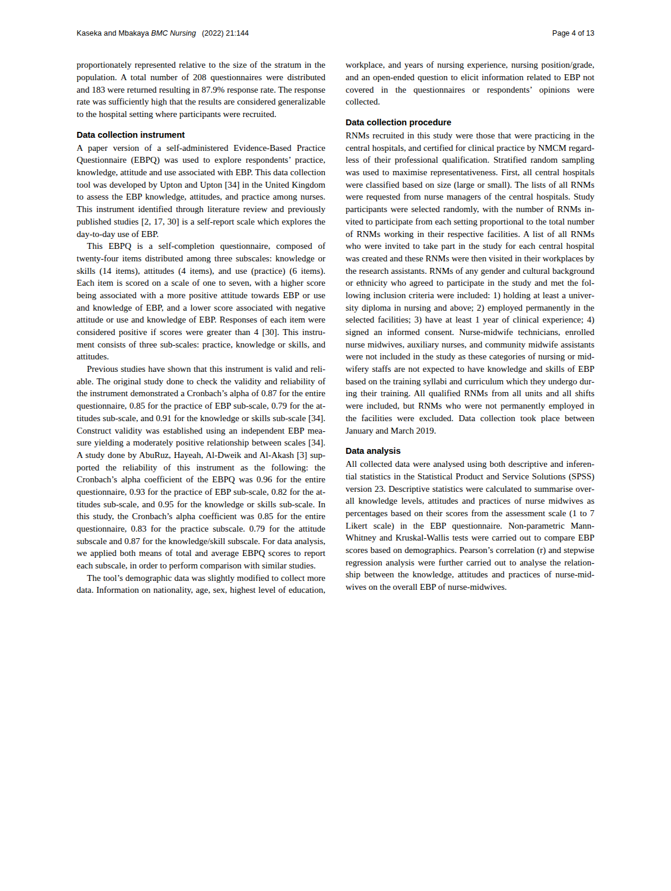Kaseka and Mbakaya BMC Nursing(2022) 21:144
Page 4 of 13
proportionately represented relative to the size of the stratum in the population. A total number of 208 questionnaires were distributed and 183 were returned resulting in 87.9% response rate. The response rate was sufficiently high that the results are considered generalizable to the hospital setting where participants were recruited.
Data collection instrument
A paper version of a self-administered Evidence-Based Practice Questionnaire (EBPQ) was used to explore respondents’ practice, knowledge, attitude and use associated with EBP. This data collection tool was developed by Upton and Upton [34] in the United Kingdom to assess the EBP knowledge, attitudes, and practice among nurses. This instrument identified through literature review and previously published studies [2, 17, 30] is a self-report scale which explores the day-to-day use of EBP.
This EBPQ is a self-completion questionnaire, composed of twenty-four items distributed among three subscales: knowledge or skills (14 items), attitudes (4 items), and use (practice) (6 items). Each item is scored on a scale of one to seven, with a higher score being associated with a more positive attitude towards EBP or use and knowledge of EBP, and a lower score associated with negative attitude or use and knowledge of EBP. Responses of each item were considered positive if scores were greater than 4 [30]. This instrument consists of three sub-scales: practice, knowledge or skills, and attitudes.
Previous studies have shown that this instrument is valid and reliable. The original study done to check the validity and reliability of the instrument demonstrated a Cronbach’s alpha of 0.87 for the entire questionnaire, 0.85 for the practice of EBP sub-scale, 0.79 for the attitudes sub-scale, and 0.91 for the knowledge or skills sub-scale [34]. Construct validity was established using an independent EBP measure yielding a moderately positive relationship between scales [34]. A study done by AbuRuz, Hayeah, Al-Dweik and Al-Akash [3] supported the reliability of this instrument as the following: the Cronbach’s alpha coefficient of the EBPQ was 0.96 for the entire questionnaire, 0.93 for the practice of EBP sub-scale, 0.82 for the attitudes sub-scale, and 0.95 for the knowledge or skills sub-scale. In this study, the Cronbach’s alpha coefficient was 0.85 for the entire questionnaire, 0.83 for the practice subscale. 0.79 for the attitude subscale and 0.87 for the knowledge/skill subscale. For data analysis, we applied both means of total and average EBPQ scores to report each subscale, in order to perform comparison with similar studies.
The tool’s demographic data was slightly modified to collect more data. Information on nationality, age, sex, highest level of education, workplace, and years of nursing experience, nursing position/grade, and an open-ended question to elicit information related to EBP not covered in the questionnaires or respondents’ opinions were collected.
Data collection procedure
RNMs recruited in this study were those that were practicing in the central hospitals, and certified for clinical practice by NMCM regardless of their professional qualification. Stratified random sampling was used to maximise representativeness. First, all central hospitals were classified based on size (large or small). The lists of all RNMs were requested from nurse managers of the central hospitals. Study participants were selected randomly, with the number of RNMs invited to participate from each setting proportional to the total number of RNMs working in their respective facilities. A list of all RNMs who were invited to take part in the study for each central hospital was created and these RNMs were then visited in their workplaces by the research assistants. RNMs of any gender and cultural background or ethnicity who agreed to participate in the study and met the following inclusion criteria were included: 1) holding at least a university diploma in nursing and above; 2) employed permanently in the selected facilities; 3) have at least 1 year of clinical experience; 4) signed an informed consent. Nurse-midwife technicians, enrolled nurse midwives, auxiliary nurses, and community midwife assistants were not included in the study as these categories of nursing or midwifery staffs are not expected to have knowledge and skills of EBP based on the training syllabi and curriculum which they undergo during their training. All qualified RNMs from all units and all shifts were included, but RNMs who were not permanently employed in the facilities were excluded. Data collection took place between January and March 2019.
Data analysis
All collected data were analysed using both descriptive and inferential statistics in the Statistical Product and Service Solutions (SPSS) version 23. Descriptive statistics were calculated to summarise overall knowledge levels, attitudes and practices of nurse midwives as percentages based on their scores from the assessment scale (1 to 7 Likert scale) in the EBP questionnaire. Non-parametric Mann-Whitney and Kruskal-Wallis tests were carried out to compare EBP scores based on demographics. Pearson’s correlation (r) and stepwise regression analysis were further carried out to analyse the relationship between the knowledge, attitudes and practices of nurse-midwives on the overall EBP of nurse-midwives.